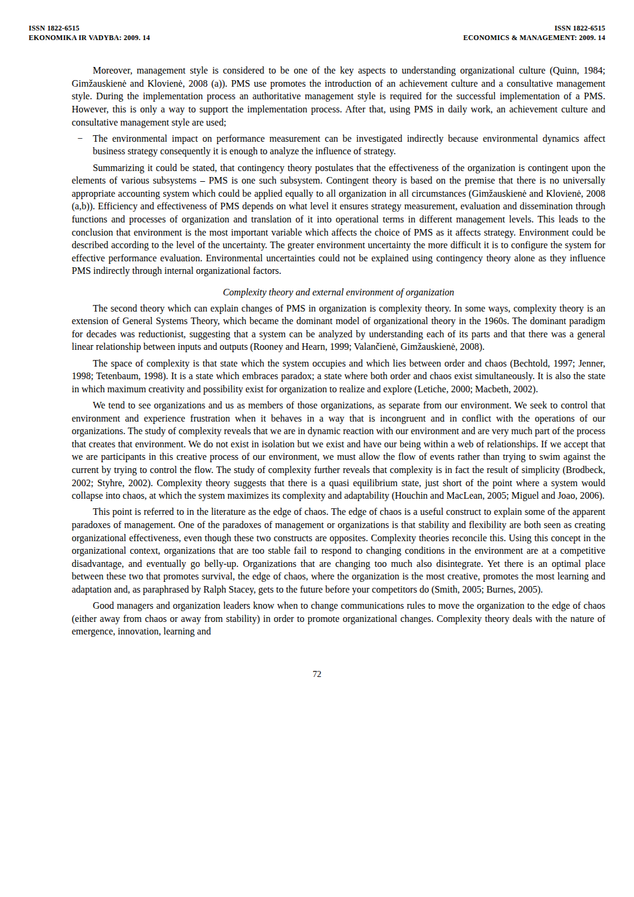ISSN 1822-6515
EKONOMIKA IR VADYBA: 2009. 14
ISSN 1822-6515
ECONOMICS & MANAGEMENT: 2009. 14
Moreover, management style is considered to be one of the key aspects to understanding organizational culture (Quinn, 1984; Gimžauskienė and Klovienė, 2008 (a)). PMS use promotes the introduction of an achievement culture and a consultative management style. During the implementation process an authoritative management style is required for the successful implementation of a PMS. However, this is only a way to support the implementation process. After that, using PMS in daily work, an achievement culture and consultative management style are used;
The environmental impact on performance measurement can be investigated indirectly because environmental dynamics affect business strategy consequently it is enough to analyze the influence of strategy.
Summarizing it could be stated, that contingency theory postulates that the effectiveness of the organization is contingent upon the elements of various subsystems – PMS is one such subsystem. Contingent theory is based on the premise that there is no universally appropriate accounting system which could be applied equally to all organization in all circumstances (Gimžauskienė and Klovienė, 2008 (a,b)). Efficiency and effectiveness of PMS depends on what level it ensures strategy measurement, evaluation and dissemination through functions and processes of organization and translation of it into operational terms in different management levels. This leads to the conclusion that environment is the most important variable which affects the choice of PMS as it affects strategy. Environment could be described according to the level of the uncertainty. The greater environment uncertainty the more difficult it is to configure the system for effective performance evaluation. Environmental uncertainties could not be explained using contingency theory alone as they influence PMS indirectly through internal organizational factors.
Complexity theory and external environment of organization
The second theory which can explain changes of PMS in organization is complexity theory. In some ways, complexity theory is an extension of General Systems Theory, which became the dominant model of organizational theory in the 1960s. The dominant paradigm for decades was reductionist, suggesting that a system can be analyzed by understanding each of its parts and that there was a general linear relationship between inputs and outputs (Rooney and Hearn, 1999; Valančienė, Gimžauskienė, 2008).
The space of complexity is that state which the system occupies and which lies between order and chaos (Bechtold, 1997; Jenner, 1998; Tetenbaum, 1998). It is a state which embraces paradox; a state where both order and chaos exist simultaneously. It is also the state in which maximum creativity and possibility exist for organization to realize and explore (Letiche, 2000; Macbeth, 2002).
We tend to see organizations and us as members of those organizations, as separate from our environment. We seek to control that environment and experience frustration when it behaves in a way that is incongruent and in conflict with the operations of our organizations. The study of complexity reveals that we are in dynamic reaction with our environment and are very much part of the process that creates that environment. We do not exist in isolation but we exist and have our being within a web of relationships. If we accept that we are participants in this creative process of our environment, we must allow the flow of events rather than trying to swim against the current by trying to control the flow. The study of complexity further reveals that complexity is in fact the result of simplicity (Brodbeck, 2002; Styhre, 2002). Complexity theory suggests that there is a quasi equilibrium state, just short of the point where a system would collapse into chaos, at which the system maximizes its complexity and adaptability (Houchin and MacLean, 2005; Miguel and Joao, 2006).
This point is referred to in the literature as the edge of chaos. The edge of chaos is a useful construct to explain some of the apparent paradoxes of management. One of the paradoxes of management or organizations is that stability and flexibility are both seen as creating organizational effectiveness, even though these two constructs are opposites. Complexity theories reconcile this. Using this concept in the organizational context, organizations that are too stable fail to respond to changing conditions in the environment are at a competitive disadvantage, and eventually go belly-up. Organizations that are changing too much also disintegrate. Yet there is an optimal place between these two that promotes survival, the edge of chaos, where the organization is the most creative, promotes the most learning and adaptation and, as paraphrased by Ralph Stacey, gets to the future before your competitors do (Smith, 2005; Burnes, 2005).
Good managers and organization leaders know when to change communications rules to move the organization to the edge of chaos (either away from chaos or away from stability) in order to promote organizational changes. Complexity theory deals with the nature of emergence, innovation, learning and
72